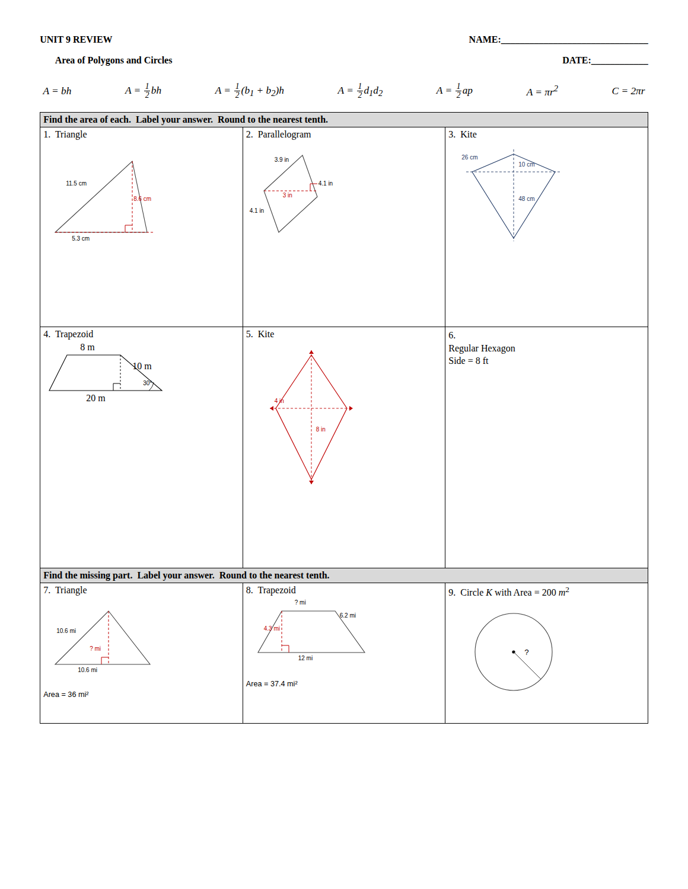UNIT 9 REVIEW
NAME:_______________________________
Area of Polygons and Circles
DATE:____________
A = bh A = 12bh A = 12(b1 + b2)h A = 12d1d2 A = 12ap A = πr2 C = 2πr
| Find the area of each. Label your answer. Round to the nearest tenth. |
| 1. Triangle 11.5 cm 8.6 cm 5.3 cm | 2. Parallelogram 3.9 in 4.1 in 3 in 4.1 in | 3. Kite 26 cm 10 cm 48 cm |
| 4. Trapezoid 8 m 10 m 30° 20 m | 5. Kite 4 in 8 in | 6. Regular Hexagon Side = 8 ft |
| Find the missing part. Label your answer. Round to the nearest tenth. |
| 7. Triangle 10.6 mi ? mi 10.6 mi Area = 36 mi² | 8. Trapezoid ? mi 6.2 mi 4.3 mi 12 mi Area = 37.4 mi² | 9. Circle K with Area = 200 m 2 ? |